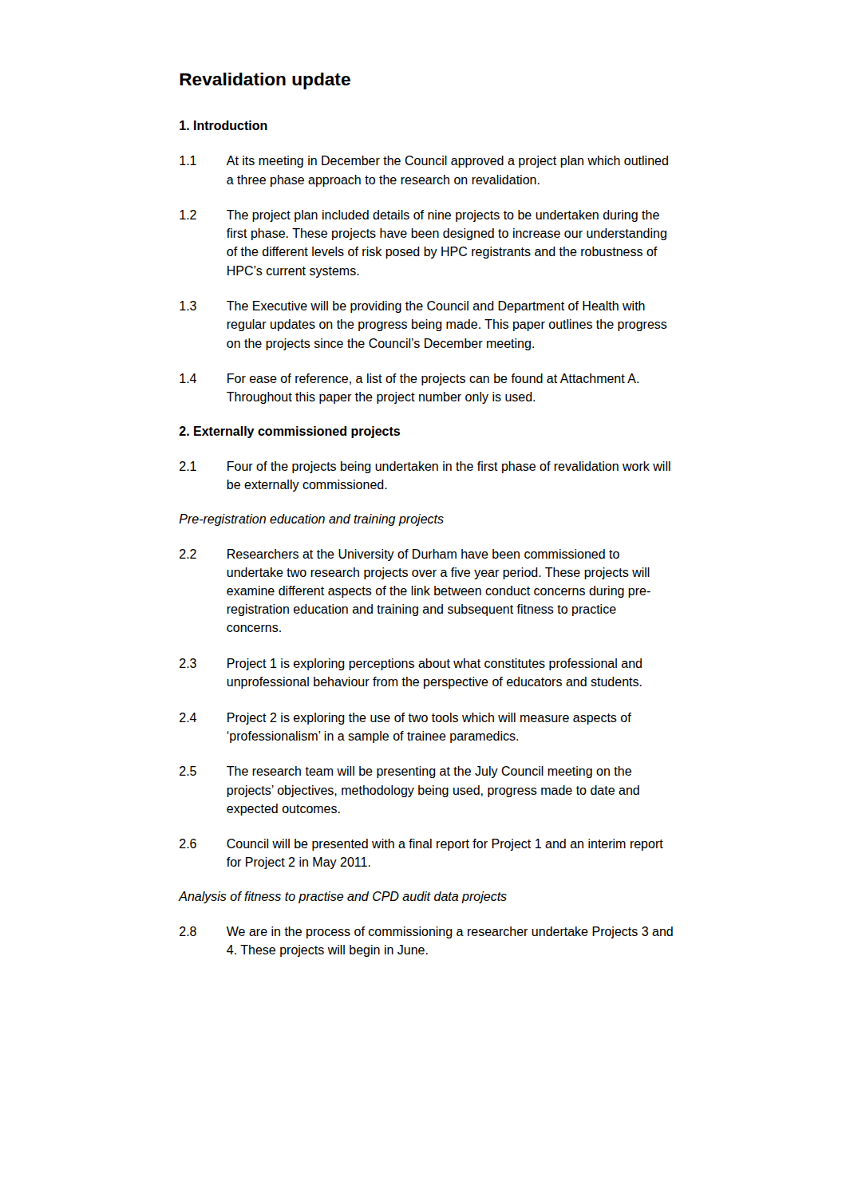Revalidation update
1. Introduction
1.1
At its meeting in December the Council approved a project plan which outlined a three phase approach to the research on revalidation.
1.2
The project plan included details of nine projects to be undertaken during the first phase. These projects have been designed to increase our understanding of the different levels of risk posed by HPC registrants and the robustness of HPC’s current systems.
1.3
The Executive will be providing the Council and Department of Health with regular updates on the progress being made. This paper outlines the progress on the projects since the Council’s December meeting.
1.4
For ease of reference, a list of the projects can be found at Attachment A. Throughout this paper the project number only is used.
2. Externally commissioned projects
2.1
Four of the projects being undertaken in the first phase of revalidation work will be externally commissioned.
Pre-registration education and training projects
2.2
Researchers at the University of Durham have been commissioned to undertake two research projects over a five year period. These projects will examine different aspects of the link between conduct concerns during pre-registration education and training and subsequent fitness to practice concerns.
2.3
Project 1 is exploring perceptions about what constitutes professional and unprofessional behaviour from the perspective of educators and students.
2.4
Project 2 is exploring the use of two tools which will measure aspects of ‘professionalism’ in a sample of trainee paramedics.
2.5
The research team will be presenting at the July Council meeting on the projects’ objectives, methodology being used, progress made to date and expected outcomes.
2.6
Council will be presented with a final report for Project 1 and an interim report for Project 2 in May 2011.
Analysis of fitness to practise and CPD audit data projects
2.8
We are in the process of commissioning a researcher undertake Projects 3 and 4. These projects will begin in June.